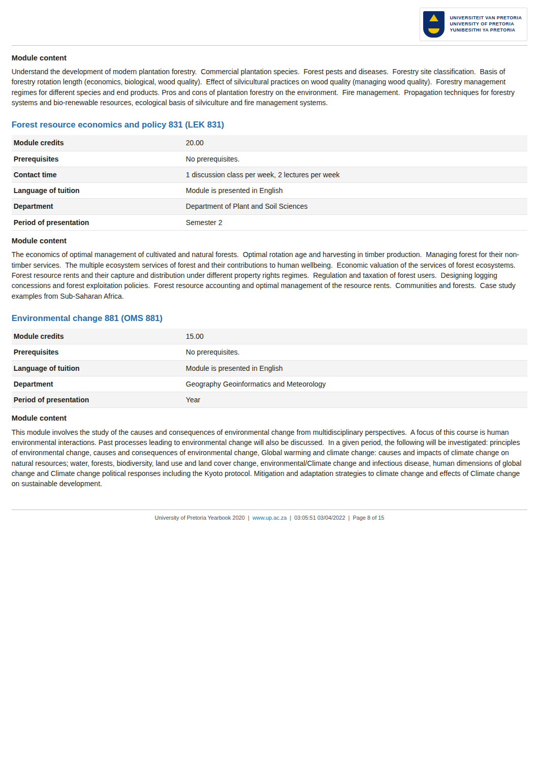Universiteit van Pretoria University of Pretoria Yunibesithi ya Pretoria
Module content
Understand the development of modern plantation forestry. Commercial plantation species. Forest pests and diseases. Forestry site classification. Basis of forestry rotation length (economics, biological, wood quality). Effect of silvicultural practices on wood quality (managing wood quality). Forestry management regimes for different species and end products. Pros and cons of plantation forestry on the environment. Fire management. Propagation techniques for forestry systems and bio-renewable resources, ecological basis of silviculture and fire management systems.
Forest resource economics and policy 831 (LEK 831)
| Module credits | 20.00 |
| Prerequisites | No prerequisites. |
| Contact time | 1 discussion class per week, 2 lectures per week |
| Language of tuition | Module is presented in English |
| Department | Department of Plant and Soil Sciences |
| Period of presentation | Semester 2 |
Module content
The economics of optimal management of cultivated and natural forests. Optimal rotation age and harvesting in timber production. Managing forest for their non-timber services. The multiple ecosystem services of forest and their contributions to human wellbeing. Economic valuation of the services of forest ecosystems. Forest resource rents and their capture and distribution under different property rights regimes. Regulation and taxation of forest users. Designing logging concessions and forest exploitation policies. Forest resource accounting and optimal management of the resource rents. Communities and forests. Case study examples from Sub-Saharan Africa.
Environmental change 881 (OMS 881)
| Module credits | 15.00 |
| Prerequisites | No prerequisites. |
| Language of tuition | Module is presented in English |
| Department | Geography Geoinformatics and Meteorology |
| Period of presentation | Year |
Module content
This module involves the study of the causes and consequences of environmental change from multidisciplinary perspectives. A focus of this course is human environmental interactions. Past processes leading to environmental change will also be discussed. In a given period, the following will be investigated: principles of environmental change, causes and consequences of environmental change, Global warming and climate change: causes and impacts of climate change on natural resources; water, forests, biodiversity, land use and land cover change, environmental/Climate change and infectious disease, human dimensions of global change and Climate change political responses including the Kyoto protocol. Mitigation and adaptation strategies to climate change and effects of Climate change on sustainable development.
University of Pretoria Yearbook 2020 | www.up.ac.za | 03:05:51 03/04/2022 | Page 8 of 15